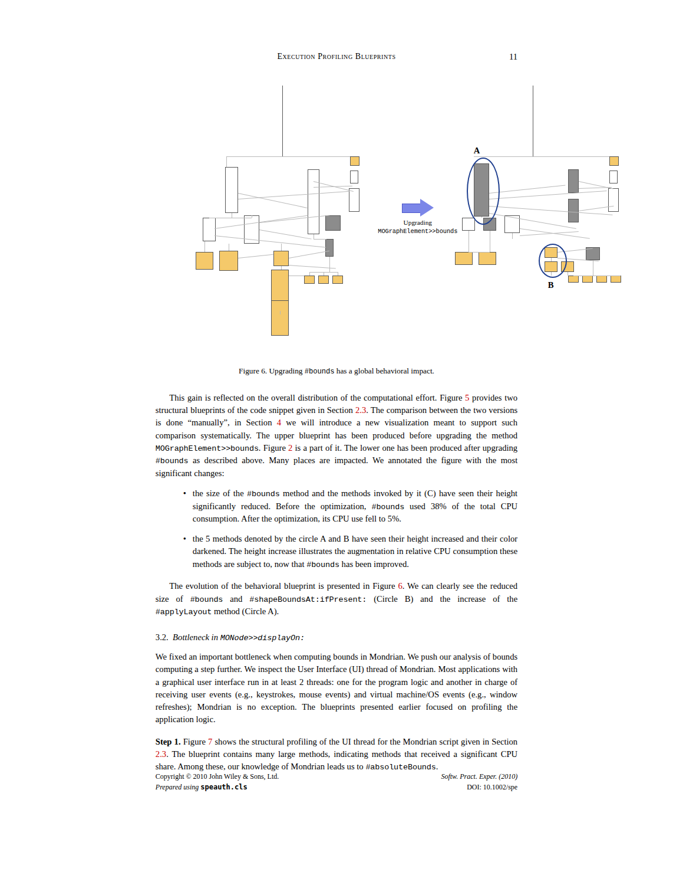Execution Profiling Blueprints 11
Upgrading
MOGraphElement>>bounds
A
B
Figure 6. Upgrading #bounds has a global behavioral impact.
This gain is reflected on the overall distribution of the computational effort. Figure 5 provides two structural blueprints of the code snippet given in Section 2.3. The comparison between the two versions is done “manually”, in Section 4 we will introduce a new visualization meant to support such comparison systematically. The upper blueprint has been produced before upgrading the method MOGraphElement>>bounds. Figure 2 is a part of it. The lower one has been produced after upgrading #bounds as described above. Many places are impacted. We annotated the figure with the most significant changes:
the size of the #bounds method and the methods invoked by it (C) have seen their height significantly reduced. Before the optimization, #bounds used 38% of the total CPU consumption. After the optimization, its CPU use fell to 5%.
the 5 methods denoted by the circle A and B have seen their height increased and their color darkened. The height increase illustrates the augmentation in relative CPU consumption these methods are subject to, now that #bounds has been improved.
The evolution of the behavioral blueprint is presented in Figure 6. We can clearly see the reduced size of #bounds and #shapeBoundsAt:ifPresent: (Circle B) and the increase of the #applyLayout method (Circle A).
3.2. Bottleneck in MONode>>displayOn:
We fixed an important bottleneck when computing bounds in Mondrian. We push our analysis of bounds computing a step further. We inspect the User Interface (UI) thread of Mondrian. Most applications with a graphical user interface run in at least 2 threads: one for the program logic and another in charge of receiving user events (e.g., keystrokes, mouse events) and virtual machine/OS events (e.g., window refreshes); Mondrian is no exception. The blueprints presented earlier focused on profiling the application logic.
Step 1. Figure 7 shows the structural profiling of the UI thread for the Mondrian script given in Section 2.3. The blueprint contains many large methods, indicating methods that received a significant CPU share. Among these, our knowledge of Mondrian leads us to #absoluteBounds.
Copyright © 2010 John Wiley & Sons, Ltd.
Prepared using speauth.cls
Softw. Pract. Exper. (2010)
DOI: 10.1002/spe